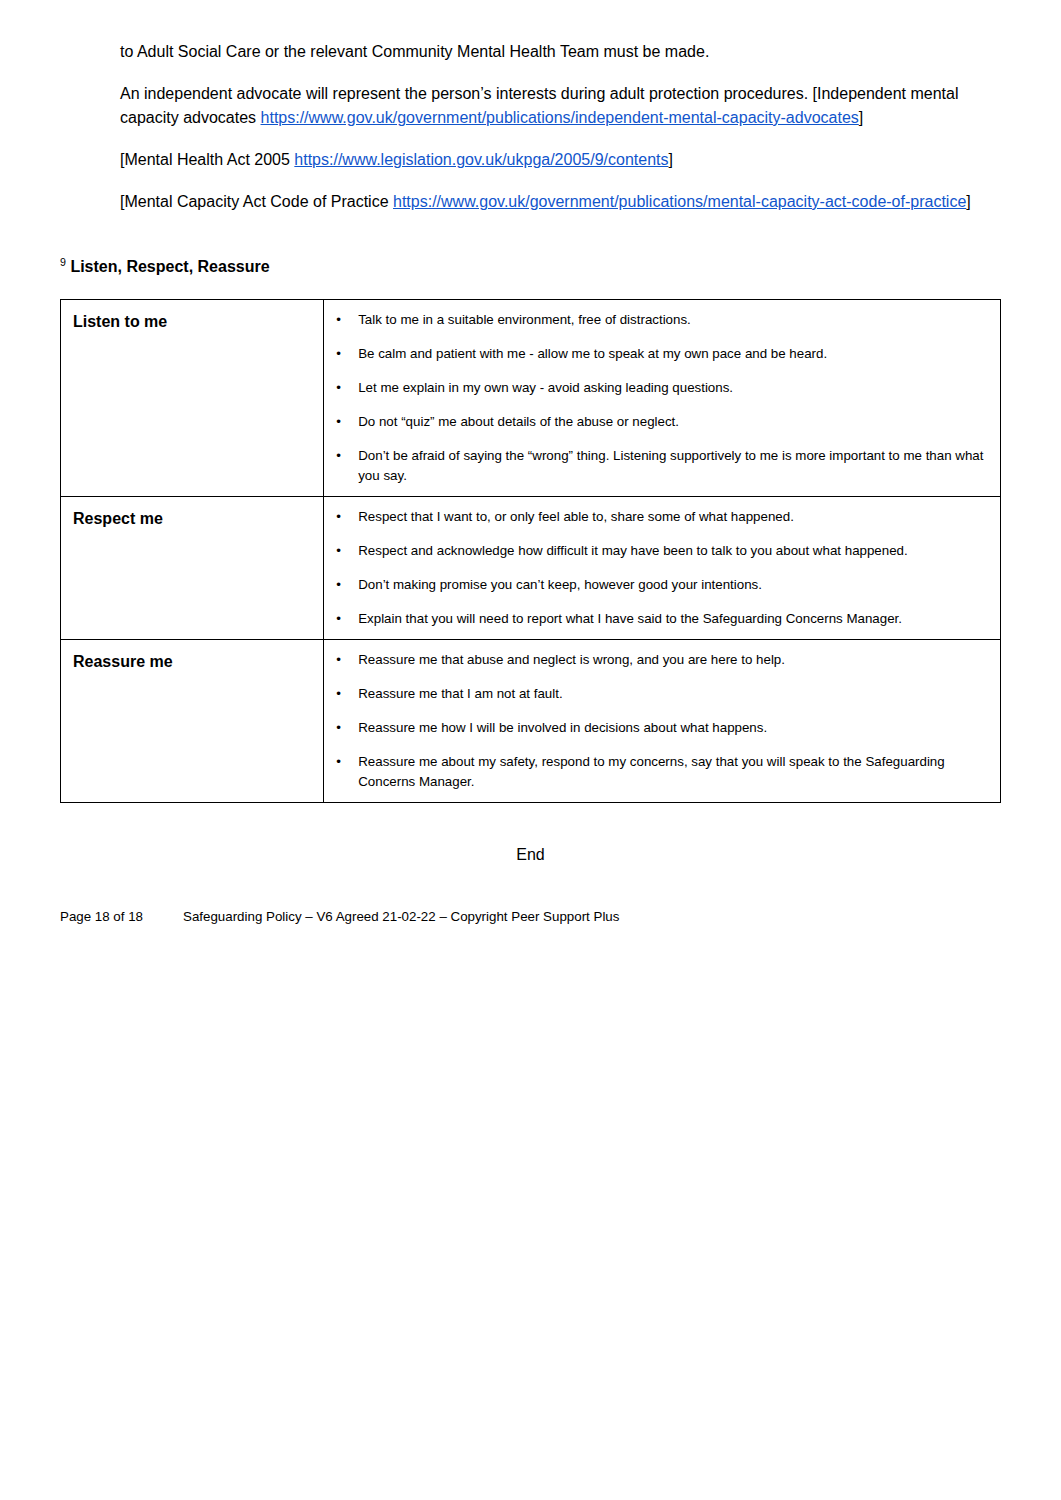to Adult Social Care or the relevant Community Mental Health Team must be made.
An independent advocate will represent the person’s interests during adult protection procedures. [Independent mental capacity advocates https://www.gov.uk/government/publications/independent-mental-capacity-advocates]
[Mental Health Act 2005 https://www.legislation.gov.uk/ukpga/2005/9/contents]
[Mental Capacity Act Code of Practice https://www.gov.uk/government/publications/mental-capacity-act-code-of-practice]
9 Listen, Respect, Reassure
| Listen to me | Talk to me in a suitable environment, free of distractions. Be calm and patient with me - allow me to speak at my own pace and be heard. Let me explain in my own way - avoid asking leading questions. Do not “quiz” me about details of the abuse or neglect. Don’t be afraid of saying the “wrong” thing. Listening supportively to me is more important to me than what you say. |
| Respect me | Respect that I want to, or only feel able to, share some of what happened. Respect and acknowledge how difficult it may have been to talk to you about what happened. Don’t making promise you can’t keep, however good your intentions. Explain that you will need to report what I have said to the Safeguarding Concerns Manager. |
| Reassure me | Reassure me that abuse and neglect is wrong, and you are here to help. Reassure me that I am not at fault. Reassure me how I will be involved in decisions about what happens. Reassure me about my safety, respond to my concerns, say that you will speak to the Safeguarding Concerns Manager. |
End
Page 18 of 18 Safeguarding Policy – V6 Agreed 21-02-22 – Copyright Peer Support Plus